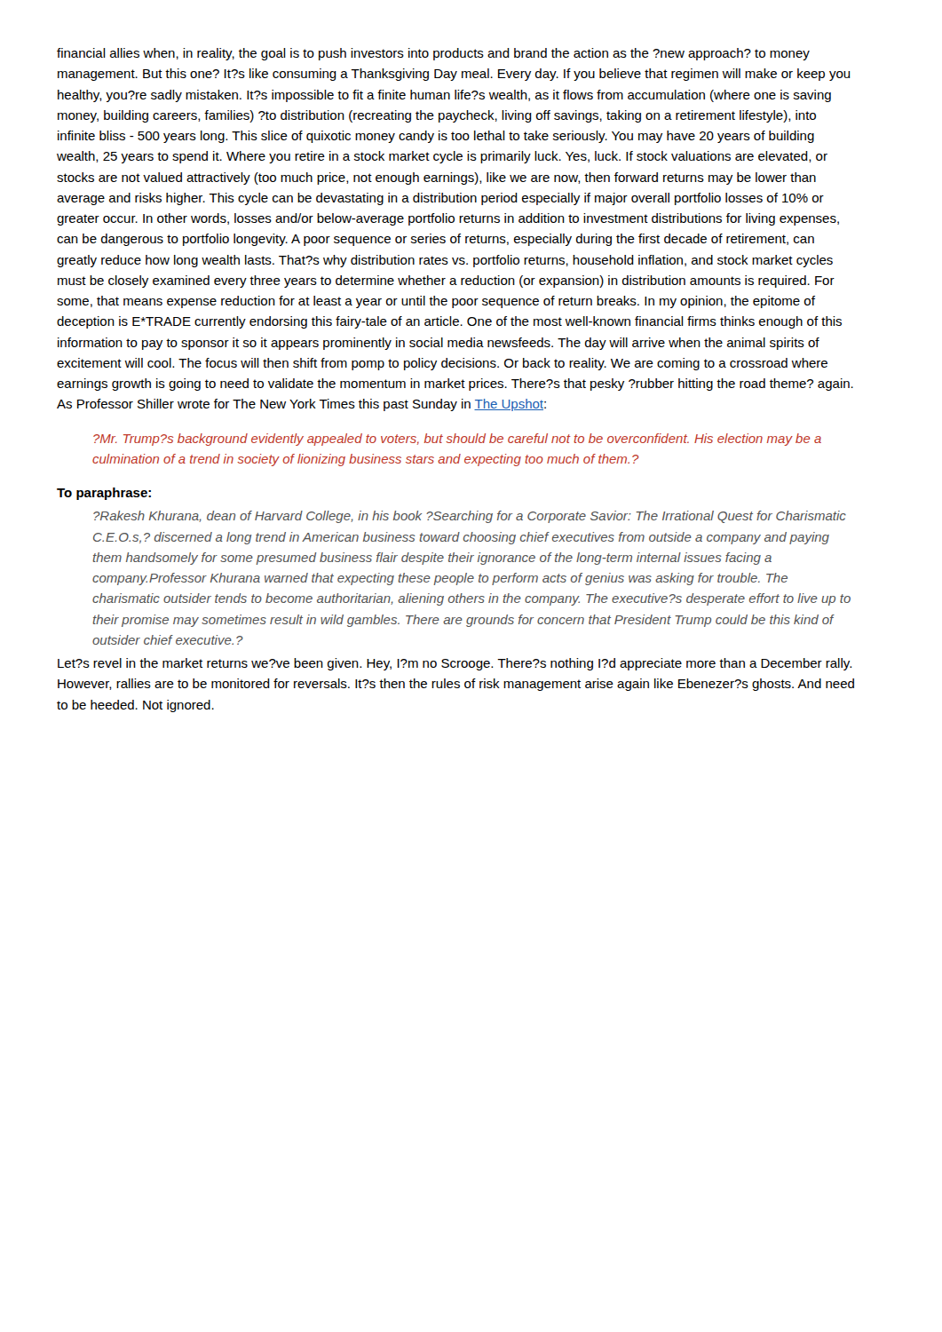financial allies when, in reality, the goal is to push investors into products and brand the action as the ?new approach? to money management. But this one? It?s like consuming a Thanksgiving Day meal. Every day. If you believe that regimen will make or keep you healthy, you?re sadly mistaken. It?s impossible to fit a finite human life?s wealth, as it flows from accumulation (where one is saving money, building careers, families) ?to distribution (recreating the paycheck, living off savings, taking on a retirement lifestyle), into infinite bliss - 500 years long. This slice of quixotic money candy is too lethal to take seriously. You may have 20 years of building wealth, 25 years to spend it. Where you retire in a stock market cycle is primarily luck. Yes, luck. If stock valuations are elevated, or stocks are not valued attractively (too much price, not enough earnings), like we are now, then forward returns may be lower than average and risks higher. This cycle can be devastating in a distribution period especially if major overall portfolio losses of 10% or greater occur. In other words, losses and/or below-average portfolio returns in addition to investment distributions for living expenses, can be dangerous to portfolio longevity. A poor sequence or series of returns, especially during the first decade of retirement, can greatly reduce how long wealth lasts. That?s why distribution rates vs. portfolio returns, household inflation, and stock market cycles must be closely examined every three years to determine whether a reduction (or expansion) in distribution amounts is required. For some, that means expense reduction for at least a year or until the poor sequence of return breaks. In my opinion, the epitome of deception is E*TRADE currently endorsing this fairy-tale of an article. One of the most well-known financial firms thinks enough of this information to pay to sponsor it so it appears prominently in social media newsfeeds. The day will arrive when the animal spirits of excitement will cool. The focus will then shift from pomp to policy decisions. Or back to reality. We are coming to a crossroad where earnings growth is going to need to validate the momentum in market prices. There?s that pesky ?rubber hitting the road theme? again. As Professor Shiller wrote for The New York Times this past Sunday in The Upshot:
?Mr. Trump?s background evidently appealed to voters, but should be careful not to be overconfident. His election may be a culmination of a trend in society of lionizing business stars and expecting too much of them.?
To paraphrase:
?Rakesh Khurana, dean of Harvard College, in his book ?Searching for a Corporate Savior: The Irrational Quest for Charismatic C.E.O.s,? discerned a long trend in American business toward choosing chief executives from outside a company and paying them handsomely for some presumed business flair despite their ignorance of the long-term internal issues facing a company.Professor Khurana warned that expecting these people to perform acts of genius was asking for trouble. The charismatic outsider tends to become authoritarian, aliening others in the company. The executive?s desperate effort to live up to their promise may sometimes result in wild gambles. There are grounds for concern that President Trump could be this kind of outsider chief executive.?
Let?s revel in the market returns we?ve been given. Hey, I?m no Scrooge. There?s nothing I?d appreciate more than a December rally. However, rallies are to be monitored for reversals. It?s then the rules of risk management arise again like Ebenezer?s ghosts. And need to be heeded. Not ignored.